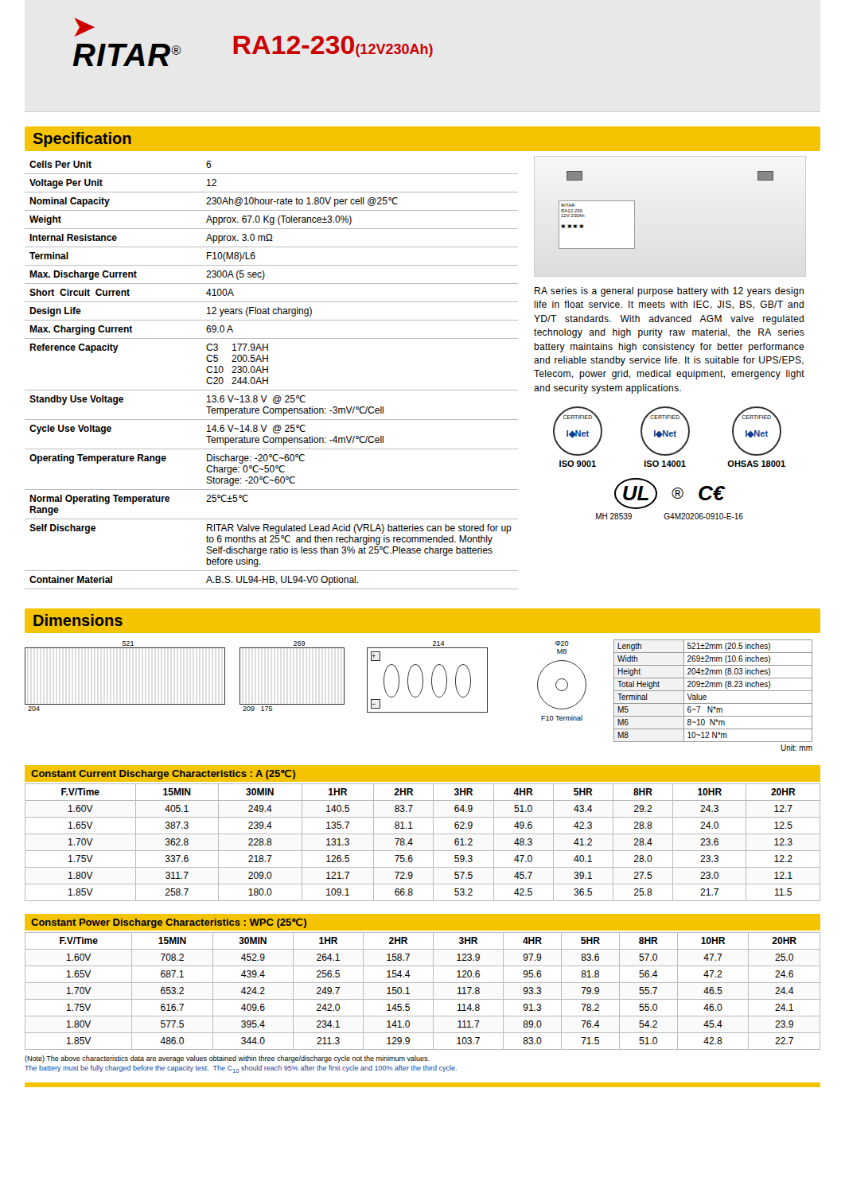➤
RITAR®
RA12-230(12V230Ah)
Specification
| Cells Per Unit | 6 |
| Voltage Per Unit | 12 |
| Nominal Capacity | 230Ah@10hour-rate to 1.80V per cell @25℃ |
| Weight | Approx. 67.0 Kg (Tolerance±3.0%) |
| Internal Resistance | Approx. 3.0 mΩ |
| Terminal | F10(M8)/L6 |
| Max. Discharge Current | 2300A (5 sec) |
| Short Circuit Current | 4100A |
| Design Life | 12 years (Float charging) |
| Max. Charging Current | 69.0 A |
| Reference Capacity | C3 177.9AH C5 200.5AH C10 230.0AH C20 244.0AH |
| Standby Use Voltage | 13.6 V~13.8 V @ 25℃ Temperature Compensation: -3mV/℃/Cell |
| Cycle Use Voltage | 14.6 V~14.8 V @ 25℃ Temperature Compensation: -4mV/℃/Cell |
| Operating Temperature Range | Discharge: -20℃~60℃ Charge: 0℃~50℃ Storage: -20℃~60℃ |
| Normal Operating Temperature Range | 25℃±5℃ |
| Self Discharge | RITAR Valve Regulated Lead Acid (VRLA) batteries can be stored for up to 6 months at 25℃ and then recharging is recommended. Monthly Self-discharge ratio is less than 3% at 25℃.Please charge batteries before using. |
| Container Material | A.B.S. UL94-HB, UL94-V0 Optional. |
RITAR
RA12-230
12V 230Ah
▣ ▣ ▣ ▣
RA series is a general purpose battery with 12 years design life in float service. It meets with IEC, JIS, BS, GB/T and YD/T standards. With advanced AGM valve regulated technology and high purity raw material, the RA series battery maintains high consistency for better performance and reliable standby service life. It is suitable for UPS/EPS, Telecom, power grid, medical equipment, emergency light and security system applications.
CERTIFIEDI◆Net
ISO 9001
CERTIFIEDI◆Net
ISO 14001
CERTIFIEDI◆Net
OHSAS 18001
UL
®
C€
MH 28539 G4M20206-0910-E-16
Dimensions
521
204
269
209 175
214
+
−
Φ20
M8
F10 Terminal
| Length | 521±2mm (20.5 inches) |
| Width | 269±2mm (10.6 inches) |
| Height | 204±2mm (8.03 inches) |
| Total Height | 209±2mm (8.23 inches) |
| Terminal | Value |
| M5 | 6~7 N*m |
| M6 | 8~10 N*m |
| M8 | 10~12 N*m |
Unit: mm
Constant Current Discharge Characteristics : A (25℃)
| F.V/Time | 15MIN | 30MIN | 1HR | 2HR | 3HR | 4HR | 5HR | 8HR | 10HR | 20HR |
| --- | --- | --- | --- | --- | --- | --- | --- | --- | --- | --- |
| 1.60V | 405.1 | 249.4 | 140.5 | 83.7 | 64.9 | 51.0 | 43.4 | 29.2 | 24.3 | 12.7 |
| 1.65V | 387.3 | 239.4 | 135.7 | 81.1 | 62.9 | 49.6 | 42.3 | 28.8 | 24.0 | 12.5 |
| 1.70V | 362.8 | 228.8 | 131.3 | 78.4 | 61.2 | 48.3 | 41.2 | 28.4 | 23.6 | 12.3 |
| 1.75V | 337.6 | 218.7 | 126.5 | 75.6 | 59.3 | 47.0 | 40.1 | 28.0 | 23.3 | 12.2 |
| 1.80V | 311.7 | 209.0 | 121.7 | 72.9 | 57.5 | 45.7 | 39.1 | 27.5 | 23.0 | 12.1 |
| 1.85V | 258.7 | 180.0 | 109.1 | 66.8 | 53.2 | 42.5 | 36.5 | 25.8 | 21.7 | 11.5 |
Constant Power Discharge Characteristics : WPC (25℃)
| F.V/Time | 15MIN | 30MIN | 1HR | 2HR | 3HR | 4HR | 5HR | 8HR | 10HR | 20HR |
| --- | --- | --- | --- | --- | --- | --- | --- | --- | --- | --- |
| 1.60V | 708.2 | 452.9 | 264.1 | 158.7 | 123.9 | 97.9 | 83.6 | 57.0 | 47.7 | 25.0 |
| 1.65V | 687.1 | 439.4 | 256.5 | 154.4 | 120.6 | 95.6 | 81.8 | 56.4 | 47.2 | 24.6 |
| 1.70V | 653.2 | 424.2 | 249.7 | 150.1 | 117.8 | 93.3 | 79.9 | 55.7 | 46.5 | 24.4 |
| 1.75V | 616.7 | 409.6 | 242.0 | 145.5 | 114.8 | 91.3 | 78.2 | 55.0 | 46.0 | 24.1 |
| 1.80V | 577.5 | 395.4 | 234.1 | 141.0 | 111.7 | 89.0 | 76.4 | 54.2 | 45.4 | 23.9 |
| 1.85V | 486.0 | 344.0 | 211.3 | 129.9 | 103.7 | 83.0 | 71.5 | 51.0 | 42.8 | 22.7 |
(Note) The above characteristics data are average values obtained within three charge/discharge cycle not the minimum values.
The battery must be fully charged before the capacity test. The C10 should reach 95% after the first cycle and 100% after the third cycle.